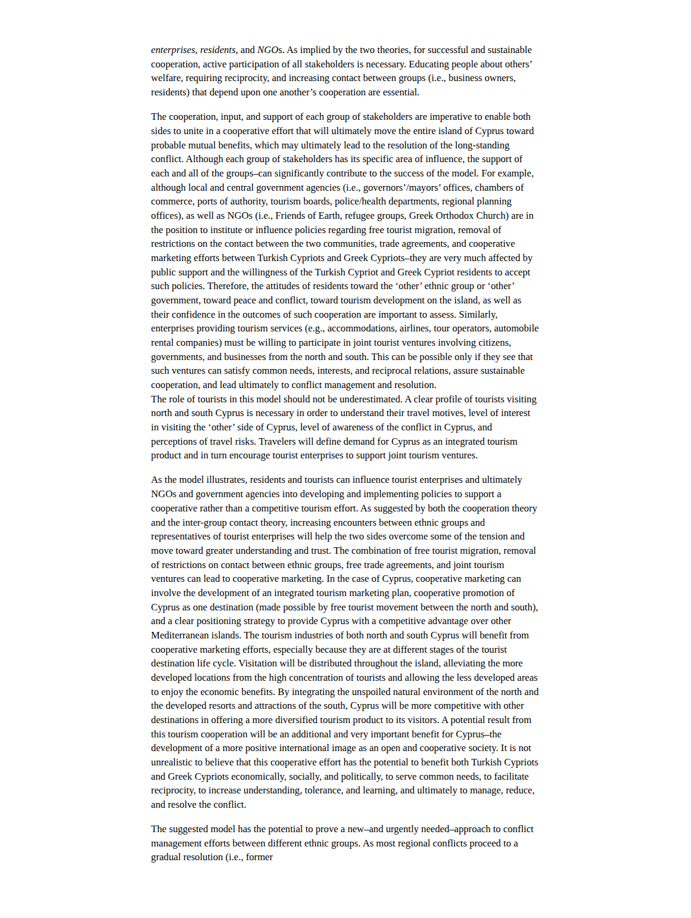enterprises, residents, and NGOs. As implied by the two theories, for successful and sustainable cooperation, active participation of all stakeholders is necessary. Educating people about others’ welfare, requiring reciprocity, and increasing contact between groups (i.e., business owners, residents) that depend upon one another’s cooperation are essential.
The cooperation, input, and support of each group of stakeholders are imperative to enable both sides to unite in a cooperative effort that will ultimately move the entire island of Cyprus toward probable mutual benefits, which may ultimately lead to the resolution of the long-standing conflict. Although each group of stakeholders has its specific area of influence, the support of each and all of the groups–can significantly contribute to the success of the model. For example, although local and central government agencies (i.e., governors’/mayors’ offices, chambers of commerce, ports of authority, tourism boards, police/health departments, regional planning offices), as well as NGOs (i.e., Friends of Earth, refugee groups, Greek Orthodox Church) are in the position to institute or influence policies regarding free tourist migration, removal of restrictions on the contact between the two communities, trade agreements, and cooperative marketing efforts between Turkish Cypriots and Greek Cypriots–they are very much affected by public support and the willingness of the Turkish Cypriot and Greek Cypriot residents to accept such policies. Therefore, the attitudes of residents toward the ‘other’ ethnic group or ‘other’ government, toward peace and conflict, toward tourism development on the island, as well as their confidence in the outcomes of such cooperation are important to assess. Similarly, enterprises providing tourism services (e.g., accommodations, airlines, tour operators, automobile rental companies) must be willing to participate in joint tourist ventures involving citizens, governments, and businesses from the north and south. This can be possible only if they see that such ventures can satisfy common needs, interests, and reciprocal relations, assure sustainable cooperation, and lead ultimately to conflict management and resolution.
The role of tourists in this model should not be underestimated. A clear profile of tourists visiting north and south Cyprus is necessary in order to understand their travel motives, level of interest in visiting the ‘other’ side of Cyprus, level of awareness of the conflict in Cyprus, and perceptions of travel risks. Travelers will define demand for Cyprus as an integrated tourism product and in turn encourage tourist enterprises to support joint tourism ventures.
As the model illustrates, residents and tourists can influence tourist enterprises and ultimately NGOs and government agencies into developing and implementing policies to support a cooperative rather than a competitive tourism effort. As suggested by both the cooperation theory and the inter-group contact theory, increasing encounters between ethnic groups and representatives of tourist enterprises will help the two sides overcome some of the tension and move toward greater understanding and trust. The combination of free tourist migration, removal of restrictions on contact between ethnic groups, free trade agreements, and joint tourism ventures can lead to cooperative marketing. In the case of Cyprus, cooperative marketing can involve the development of an integrated tourism marketing plan, cooperative promotion of Cyprus as one destination (made possible by free tourist movement between the north and south), and a clear positioning strategy to provide Cyprus with a competitive advantage over other Mediterranean islands. The tourism industries of both north and south Cyprus will benefit from cooperative marketing efforts, especially because they are at different stages of the tourist destination life cycle. Visitation will be distributed throughout the island, alleviating the more developed locations from the high concentration of tourists and allowing the less developed areas to enjoy the economic benefits. By integrating the unspoiled natural environment of the north and the developed resorts and attractions of the south, Cyprus will be more competitive with other destinations in offering a more diversified tourism product to its visitors. A potential result from this tourism cooperation will be an additional and very important benefit for Cyprus–the development of a more positive international image as an open and cooperative society. It is not unrealistic to believe that this cooperative effort has the potential to benefit both Turkish Cypriots and Greek Cypriots economically, socially, and politically, to serve common needs, to facilitate reciprocity, to increase understanding, tolerance, and learning, and ultimately to manage, reduce, and resolve the conflict.
The suggested model has the potential to prove a new–and urgently needed–approach to conflict management efforts between different ethnic groups. As most regional conflicts proceed to a gradual resolution (i.e., former